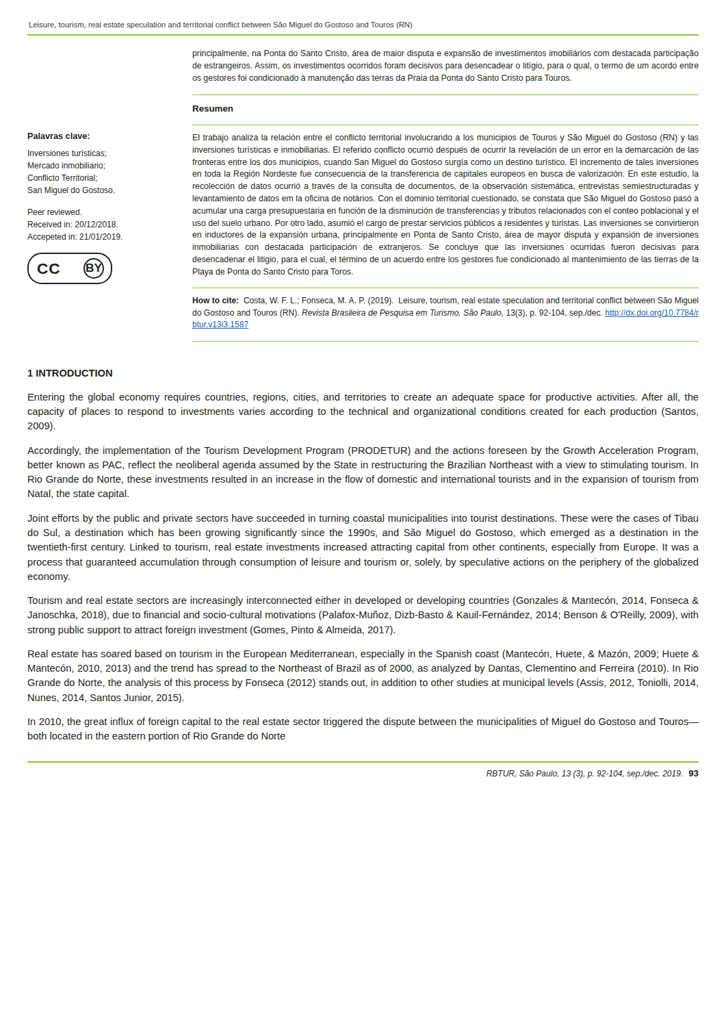Leisure, tourism, real estate speculation and territorial conflict between São Miguel do Gostoso and Touros (RN)
Palavras clave:
Inversiones turísticas;
Mercado inmobiliario;
Conflicto Territorial;
San Miguel do Gostoso.
Peer reviewed.
Received in: 20/12/2018.
Accepeted in: 21/01/2019.
CC BY
principalmente, na Ponta do Santo Cristo, área de maior disputa e expansão de investimentos imobiliários com destacada participação de estrangeiros. Assim, os investimentos ocorridos foram decisivos para desencadear o litígio, para o qual, o termo de um acordo entre os gestores foi condicionado à manutenção das terras da Praia da Ponta do Santo Cristo para Touros.
Resumen
El trabajo analiza la relación entre el conflicto territorial involucrando a los municipios de Touros y São Miguel do Gostoso (RN) y las inversiones turísticas e inmobiliarias. El referido conflicto ocurrió después de ocurrir la revelación de un error en la demarcación de las fronteras entre los dos municipios, cuando San Miguel do Gostoso surgía como un destino turístico. El incremento de tales inversiones en toda la Región Nordeste fue consecuencia de la transferencia de capitales europeos en busca de valorización. En este estudio, la recolección de datos ocurrió a través de la consulta de documentos, de la observación sistemática, entrevistas semiestructuradas y levantamiento de datos em la oficina de notários. Con el dominio territorial cuestionado, se constata que São Miguel do Gostoso pasó a acumular una carga presupuestaria en función de la disminución de transferencias y tributos relacionados con el conteo poblacional y el uso del suelo urbano. Por otro lado, asumió el cargo de prestar servicios públicos a residentes y turistas. Las inversiones se convirtieron en inductores de la expansión urbana, principalmente en Ponta de Santo Cristo, área de mayor disputa y expansión de inversiones inmobiliarias con destacada participación de extranjeros. Se concluye que las inversiones ocurridas fueron decisivas para desencadenar el litigio, para el cual, el término de un acuerdo entre los gestores fue condicionado al mantenimiento de las tierras de la Playa de Ponta do Santo Cristo para Toros.
How to cite: Costa, W. F. L.; Fonseca, M. A. P. (2019). Leisure, tourism, real estate speculation and territorial conflict between São Miguel do Gostoso and Touros (RN). Revista Brasileira de Pesquisa em Turismo, São Paulo, 13(3), p. 92-104, sep./dec. http://dx.doi.org/10.7784/rbtur.v13i3.1587
1 INTRODUCTION
Entering the global economy requires countries, regions, cities, and territories to create an adequate space for productive activities. After all, the capacity of places to respond to investments varies according to the technical and organizational conditions created for each production (Santos, 2009).
Accordingly, the implementation of the Tourism Development Program (PRODETUR) and the actions foreseen by the Growth Acceleration Program, better known as PAC, reflect the neoliberal agenda assumed by the State in restructuring the Brazilian Northeast with a view to stimulating tourism. In Rio Grande do Norte, these investments resulted in an increase in the flow of domestic and international tourists and in the expansion of tourism from Natal, the state capital.
Joint efforts by the public and private sectors have succeeded in turning coastal municipalities into tourist destinations. These were the cases of Tibau do Sul, a destination which has been growing significantly since the 1990s, and São Miguel do Gostoso, which emerged as a destination in the twentieth-first century. Linked to tourism, real estate investments increased attracting capital from other continents, especially from Europe. It was a process that guaranteed accumulation through consumption of leisure and tourism or, solely, by speculative actions on the periphery of the globalized economy.
Tourism and real estate sectors are increasingly interconnected either in developed or developing countries (Gonzales & Mantecón, 2014, Fonseca & Janoschka, 2018), due to financial and socio-cultural motivations (Palafox-Muñoz, Dizb-Basto & Kauil-Fernández, 2014; Benson & O'Reilly, 2009), with strong public support to attract foreign investment (Gomes, Pinto & Almeida, 2017).
Real estate has soared based on tourism in the European Mediterranean, especially in the Spanish coast (Mantecón, Huete, & Mazón, 2009; Huete & Mantecón, 2010, 2013) and the trend has spread to the Northeast of Brazil as of 2000, as analyzed by Dantas, Clementino and Ferreira (2010). In Rio Grande do Norte, the analysis of this process by Fonseca (2012) stands out, in addition to other studies at municipal levels (Assis, 2012, Toniolli, 2014, Nunes, 2014, Santos Junior, 2015).
In 2010, the great influx of foreign capital to the real estate sector triggered the dispute between the municipalities of Miguel do Gostoso and Touros—both located in the eastern portion of Rio Grande do Norte
RBTUR, São Paulo, 13 (3), p. 92-104, sep./dec. 2019. 93